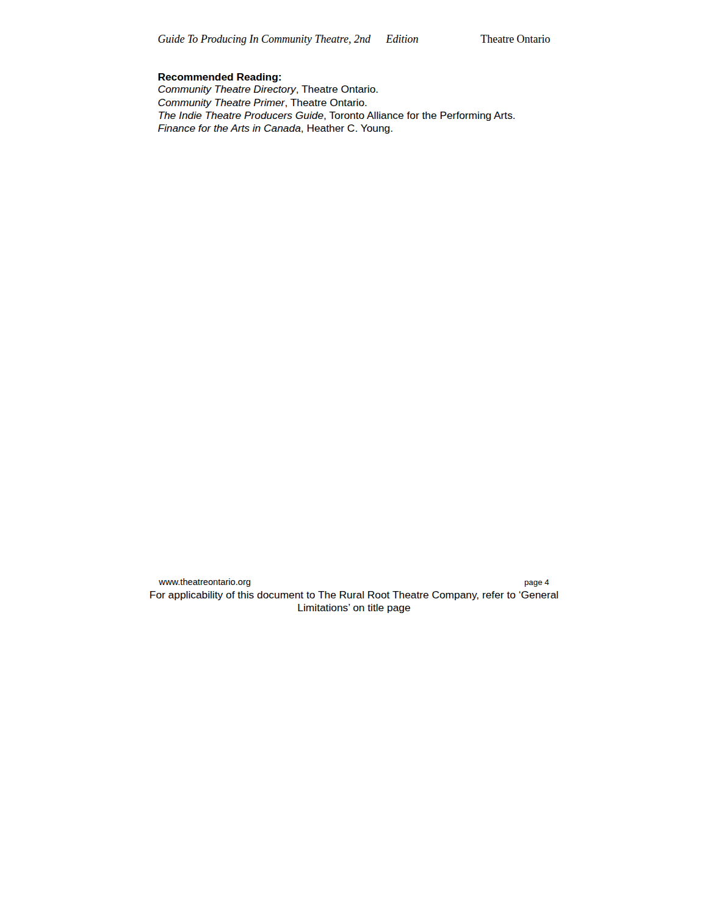Guide To Producing In Community Theatre, 2nd Edition
Theatre Ontario
Recommended Reading:
Community Theatre Directory, Theatre Ontario.
Community Theatre Primer, Theatre Ontario.
The Indie Theatre Producers Guide, Toronto Alliance for the Performing Arts.
Finance for the Arts in Canada, Heather C. Young.
www.theatreontario.org page 4
For applicability of this document to The Rural Root Theatre Company, refer to ‘General Limitations’ on title page